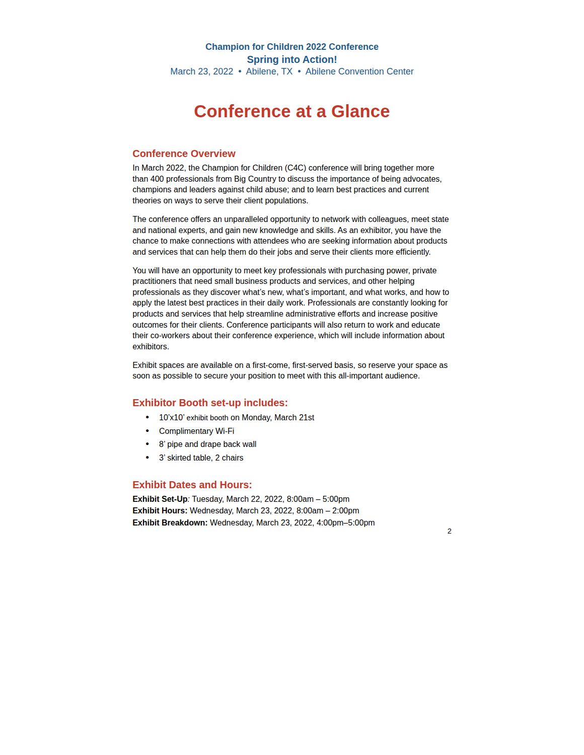Champion for Children 2022 Conference
Spring into Action!
March 23, 2022 • Abilene, TX • Abilene Convention Center
Conference at a Glance
Conference Overview
In March 2022, the Champion for Children (C4C) conference will bring together more than 400 professionals from Big Country to discuss the importance of being advocates, champions and leaders against child abuse; and to learn best practices and current theories on ways to serve their client populations.
The conference offers an unparalleled opportunity to network with colleagues, meet state and national experts, and gain new knowledge and skills. As an exhibitor, you have the chance to make connections with attendees who are seeking information about products and services that can help them do their jobs and serve their clients more efficiently.
You will have an opportunity to meet key professionals with purchasing power, private practitioners that need small business products and services, and other helping professionals as they discover what’s new, what’s important, and what works, and how to apply the latest best practices in their daily work. Professionals are constantly looking for products and services that help streamline administrative efforts and increase positive outcomes for their clients. Conference participants will also return to work and educate their co-workers about their conference experience, which will include information about exhibitors.
Exhibit spaces are available on a first-come, first-served basis, so reserve your space as soon as possible to secure your position to meet with this all-important audience.
Exhibitor Booth set-up includes:
10’x10’ exhibit booth on Monday, March 21st
Complimentary Wi-Fi
8’ pipe and drape back wall
3’ skirted table, 2 chairs
Exhibit Dates and Hours:
Exhibit Set-Up: Tuesday, March 22, 2022, 8:00am – 5:00pm
Exhibit Hours: Wednesday, March 23, 2022, 8:00am – 2:00pm
Exhibit Breakdown: Wednesday, March 23, 2022, 4:00pm–5:00pm
2